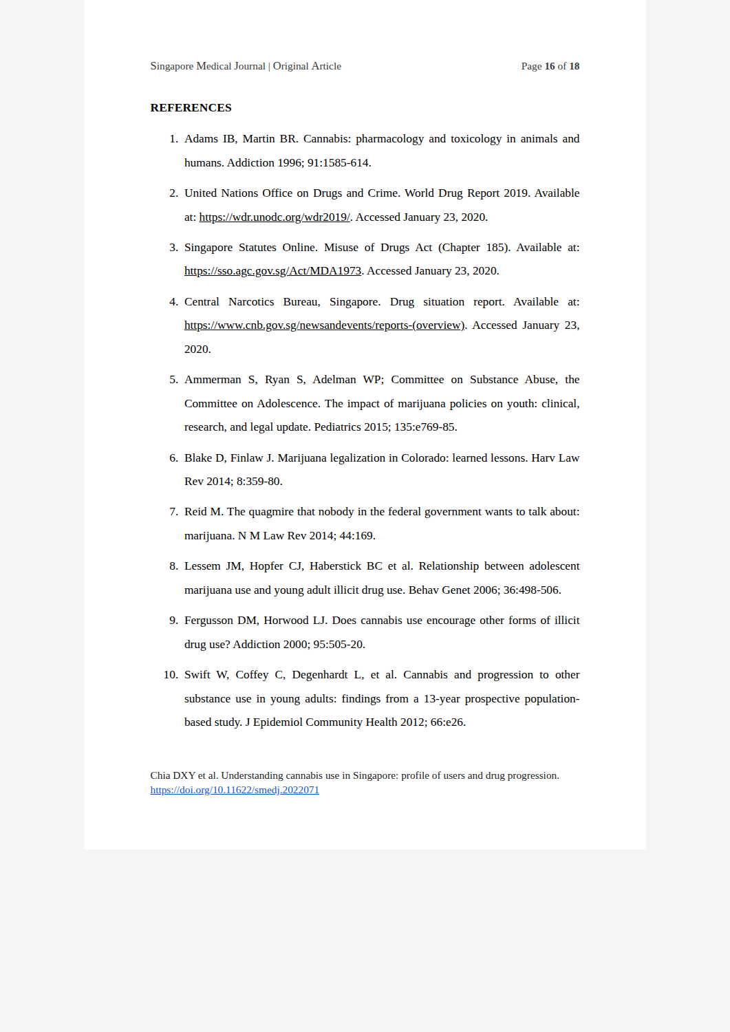Singapore Medical Journal | Original Article
Page 16 of 18
REFERENCES
Adams IB, Martin BR. Cannabis: pharmacology and toxicology in animals and humans. Addiction 1996; 91:1585-614.
United Nations Office on Drugs and Crime. World Drug Report 2019. Available at: https://wdr.unodc.org/wdr2019/. Accessed January 23, 2020.
Singapore Statutes Online. Misuse of Drugs Act (Chapter 185). Available at: https://sso.agc.gov.sg/Act/MDA1973. Accessed January 23, 2020.
Central Narcotics Bureau, Singapore. Drug situation report. Available at: https://www.cnb.gov.sg/newsandevents/reports-(overview). Accessed January 23, 2020.
Ammerman S, Ryan S, Adelman WP; Committee on Substance Abuse, the Committee on Adolescence. The impact of marijuana policies on youth: clinical, research, and legal update. Pediatrics 2015; 135:e769-85.
Blake D, Finlaw J. Marijuana legalization in Colorado: learned lessons. Harv Law Rev 2014; 8:359-80.
Reid M. The quagmire that nobody in the federal government wants to talk about: marijuana. N M Law Rev 2014; 44:169.
Lessem JM, Hopfer CJ, Haberstick BC et al. Relationship between adolescent marijuana use and young adult illicit drug use. Behav Genet 2006; 36:498-506.
Fergusson DM, Horwood LJ. Does cannabis use encourage other forms of illicit drug use? Addiction 2000; 95:505-20.
Swift W, Coffey C, Degenhardt L, et al. Cannabis and progression to other substance use in young adults: findings from a 13-year prospective population-based study. J Epidemiol Community Health 2012; 66:e26.
Chia DXY et al. Understanding cannabis use in Singapore: profile of users and drug progression.
https://doi.org/10.11622/smedj.2022071